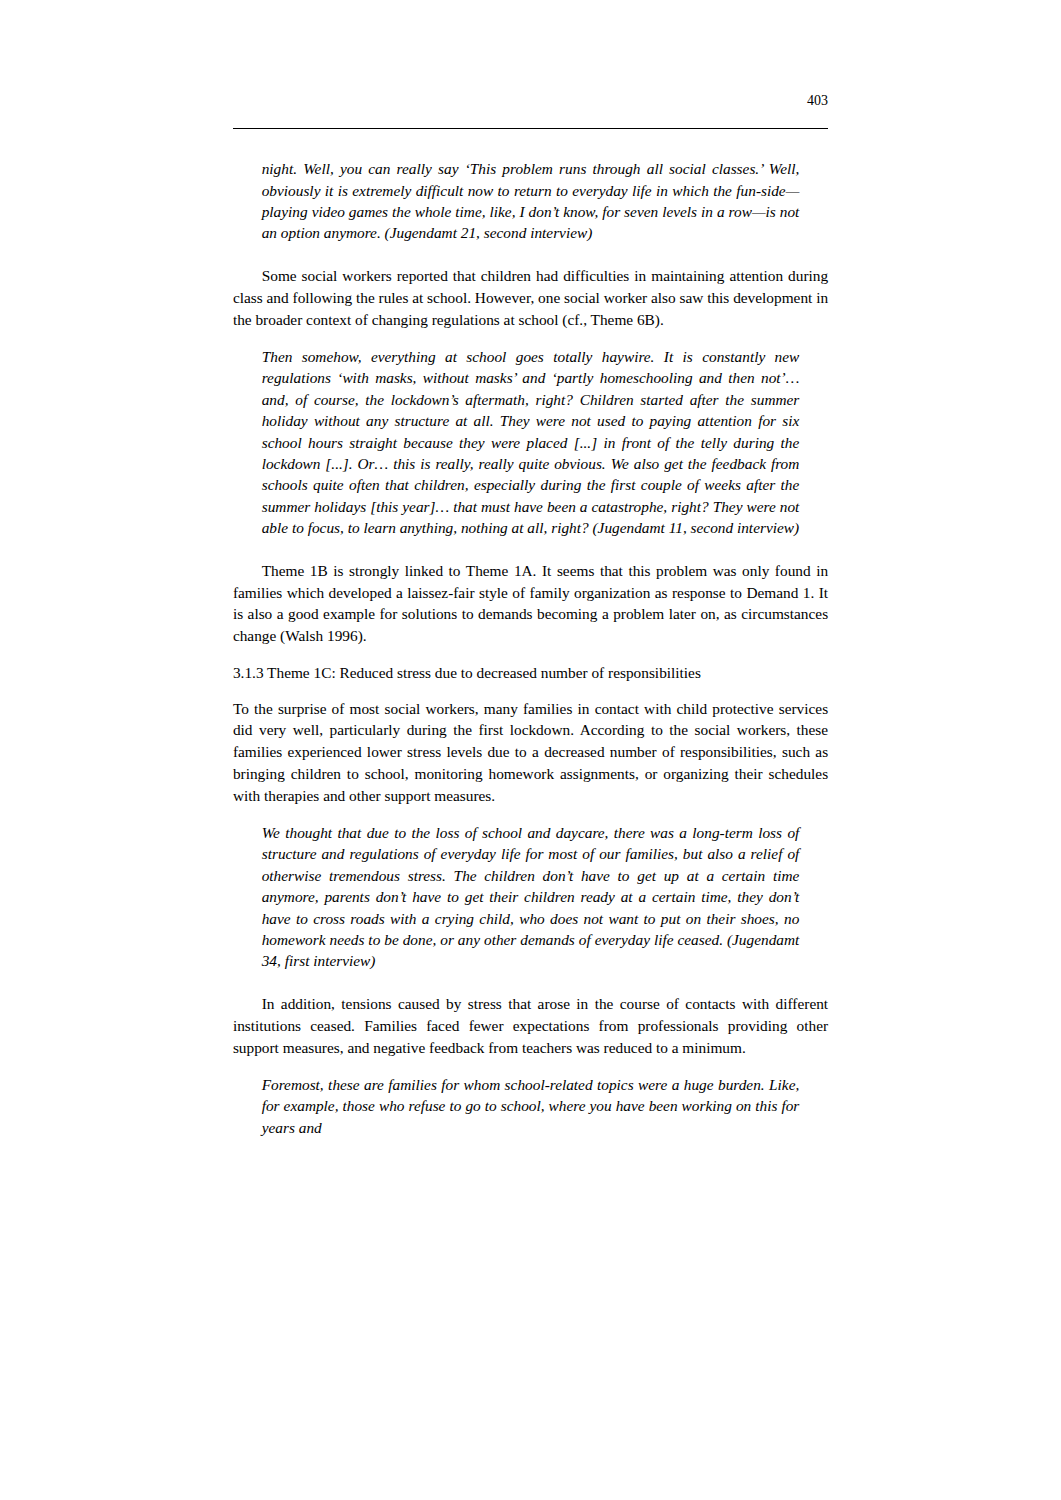403
night. Well, you can really say ‘This problem runs through all social classes.’ Well, obviously it is extremely difficult now to return to everyday life in which the fun-side—playing video games the whole time, like, I don’t know, for seven levels in a row—is not an option anymore. (Jugendamt 21, second interview)
Some social workers reported that children had difficulties in maintaining attention during class and following the rules at school. However, one social worker also saw this development in the broader context of changing regulations at school (cf., Theme 6B).
Then somehow, everything at school goes totally haywire. It is constantly new regulations ‘with masks, without masks’ and ‘partly homeschooling and then not’… and, of course, the lockdown’s aftermath, right? Children started after the summer holiday without any structure at all. They were not used to paying attention for six school hours straight because they were placed [...] in front of the telly during the lockdown [...]. Or… this is really, really quite obvious. We also get the feedback from schools quite often that children, especially during the first couple of weeks after the summer holidays [this year]… that must have been a catastrophe, right? They were not able to focus, to learn anything, nothing at all, right? (Jugendamt 11, second interview)
Theme 1B is strongly linked to Theme 1A. It seems that this problem was only found in families which developed a laissez-fair style of family organization as response to Demand 1. It is also a good example for solutions to demands becoming a problem later on, as circumstances change (Walsh 1996).
3.1.3 Theme 1C: Reduced stress due to decreased number of responsibilities
To the surprise of most social workers, many families in contact with child protective services did very well, particularly during the first lockdown. According to the social workers, these families experienced lower stress levels due to a decreased number of responsibilities, such as bringing children to school, monitoring homework assignments, or organizing their schedules with therapies and other support measures.
We thought that due to the loss of school and daycare, there was a long-term loss of structure and regulations of everyday life for most of our families, but also a relief of otherwise tremendous stress. The children don’t have to get up at a certain time anymore, parents don’t have to get their children ready at a certain time, they don’t have to cross roads with a crying child, who does not want to put on their shoes, no homework needs to be done, or any other demands of everyday life ceased. (Jugendamt 34, first interview)
In addition, tensions caused by stress that arose in the course of contacts with different institutions ceased. Families faced fewer expectations from professionals providing other support measures, and negative feedback from teachers was reduced to a minimum.
Foremost, these are families for whom school-related topics were a huge burden. Like, for example, those who refuse to go to school, where you have been working on this for years and